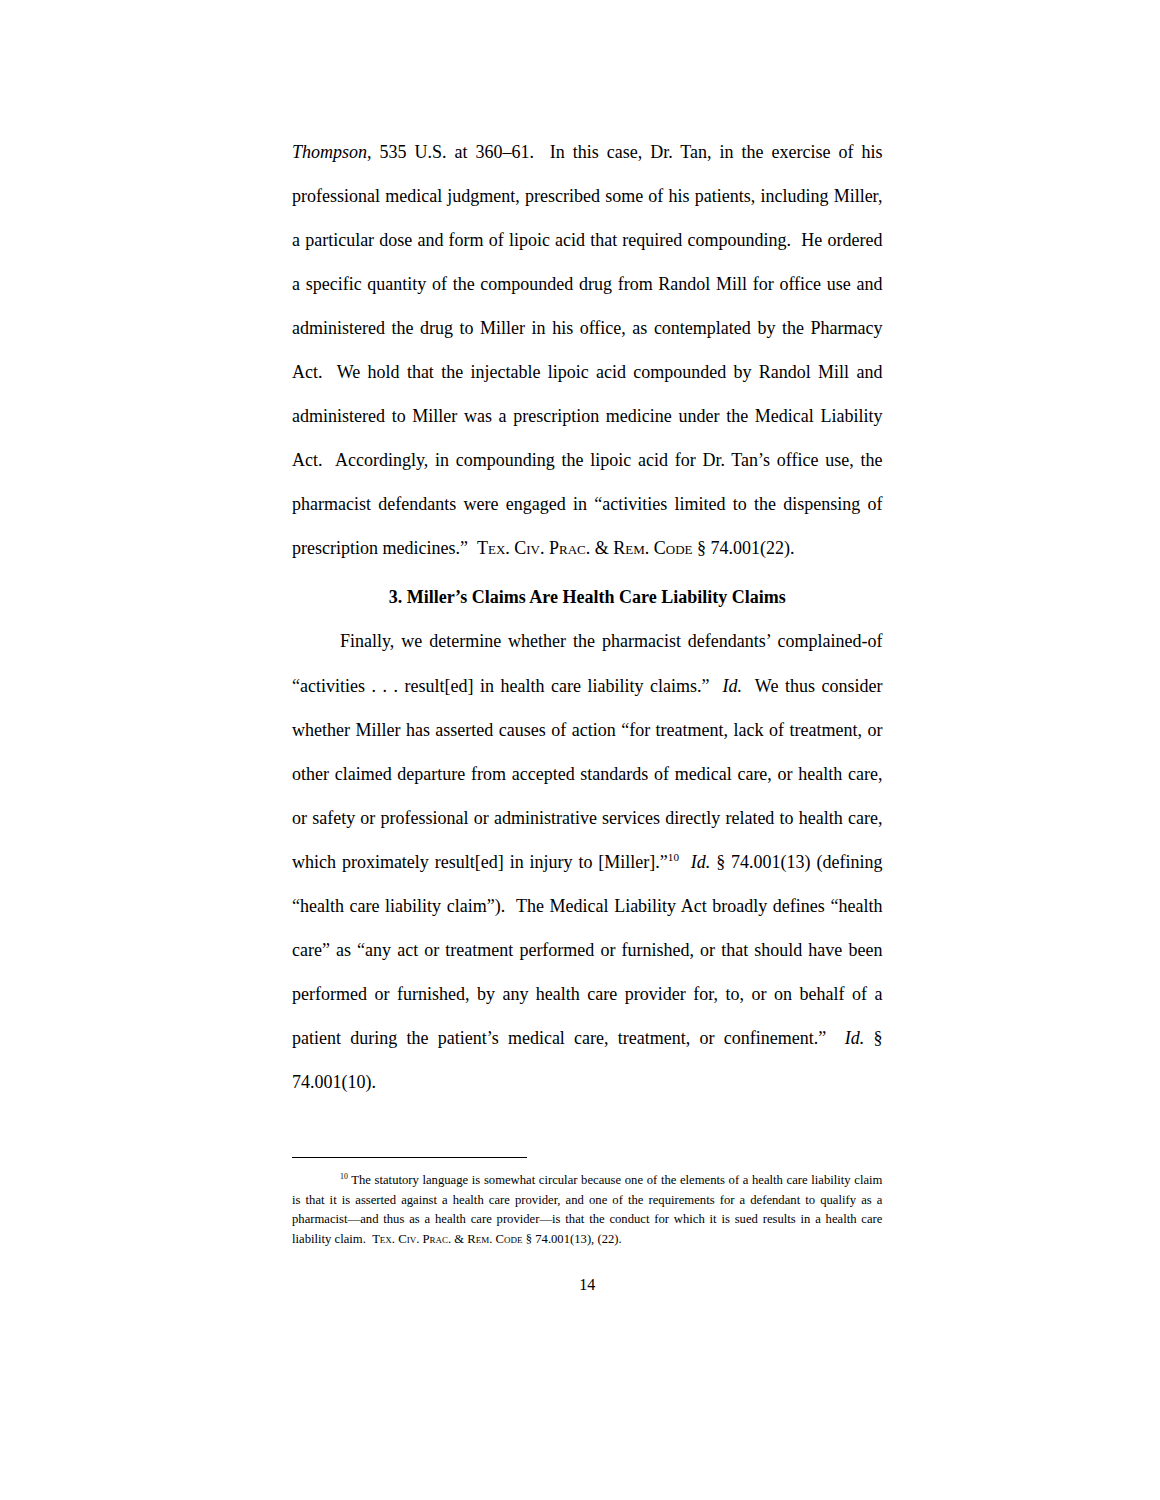Thompson, 535 U.S. at 360–61. In this case, Dr. Tan, in the exercise of his professional medical judgment, prescribed some of his patients, including Miller, a particular dose and form of lipoic acid that required compounding. He ordered a specific quantity of the compounded drug from Randol Mill for office use and administered the drug to Miller in his office, as contemplated by the Pharmacy Act. We hold that the injectable lipoic acid compounded by Randol Mill and administered to Miller was a prescription medicine under the Medical Liability Act. Accordingly, in compounding the lipoic acid for Dr. Tan’s office use, the pharmacist defendants were engaged in “activities limited to the dispensing of prescription medicines.” Tex. Civ. Prac. & Rem. Code § 74.001(22).
3. Miller’s Claims Are Health Care Liability Claims
Finally, we determine whether the pharmacist defendants’ complained-of “activities . . . result[ed] in health care liability claims.” Id. We thus consider whether Miller has asserted causes of action “for treatment, lack of treatment, or other claimed departure from accepted standards of medical care, or health care, or safety or professional or administrative services directly related to health care, which proximately result[ed] in injury to [Miller].”10 Id. § 74.001(13) (defining “health care liability claim”). The Medical Liability Act broadly defines “health care” as “any act or treatment performed or furnished, or that should have been performed or furnished, by any health care provider for, to, or on behalf of a patient during the patient’s medical care, treatment, or confinement.” Id. § 74.001(10).
10 The statutory language is somewhat circular because one of the elements of a health care liability claim is that it is asserted against a health care provider, and one of the requirements for a defendant to qualify as a pharmacist—and thus as a health care provider—is that the conduct for which it is sued results in a health care liability claim. Tex. Civ. Prac. & Rem. Code § 74.001(13), (22).
14